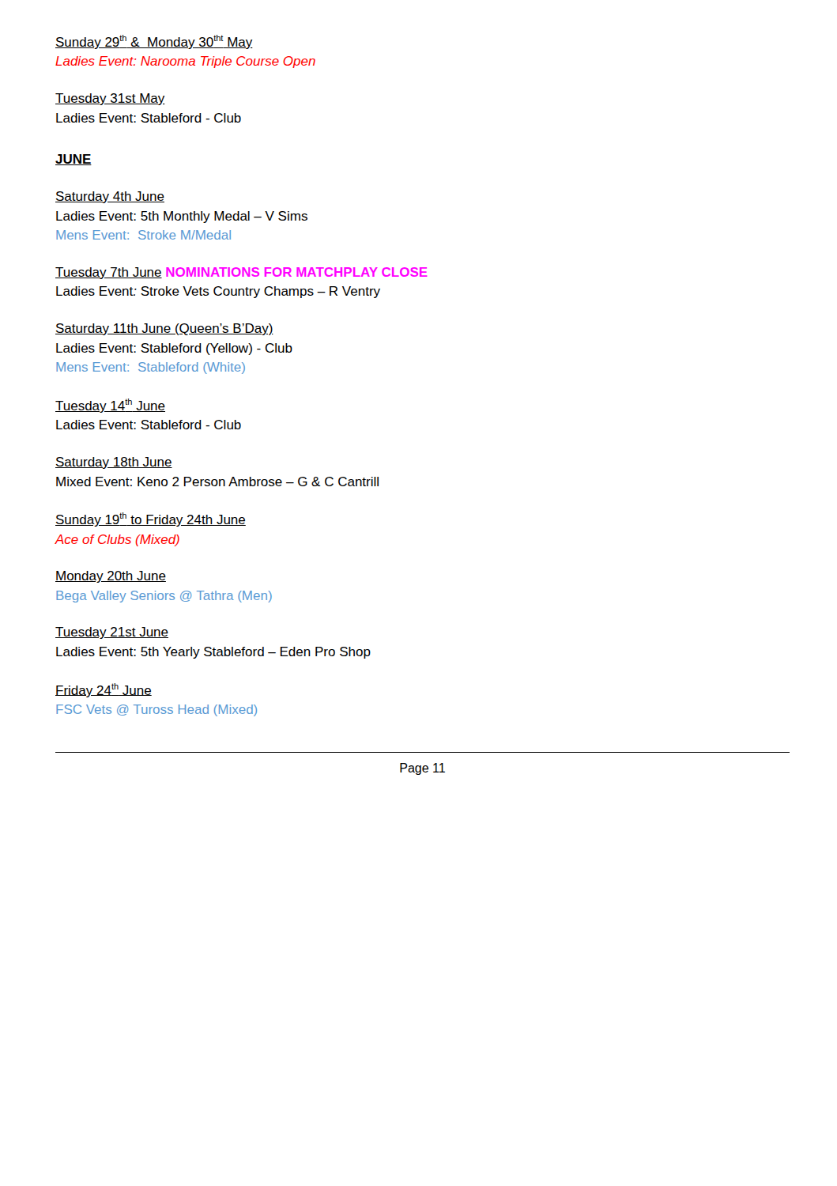Sunday 29th & Monday 30tht May Ladies Event: Narooma Triple Course Open
Tuesday 31st May Ladies Event: Stableford - Club
JUNE
Saturday 4th June Ladies Event: 5th Monthly Medal – V Sims Mens Event: Stroke M/Medal
Tuesday 7th June NOMINATIONS FOR MATCHPLAY CLOSE Ladies Event: Stroke Vets Country Champs – R Ventry
Saturday 11th June (Queen’s B’Day) Ladies Event: Stableford (Yellow) - Club Mens Event: Stableford (White)
Tuesday 14th June Ladies Event: Stableford - Club
Saturday 18th June Mixed Event: Keno 2 Person Ambrose – G & C Cantrill
Sunday 19th to Friday 24th June Ace of Clubs (Mixed)
Monday 20th June Bega Valley Seniors @ Tathra (Men)
Tuesday 21st June Ladies Event: 5th Yearly Stableford – Eden Pro Shop
Friday 24th June FSC Vets @ Tuross Head (Mixed)
Page 11